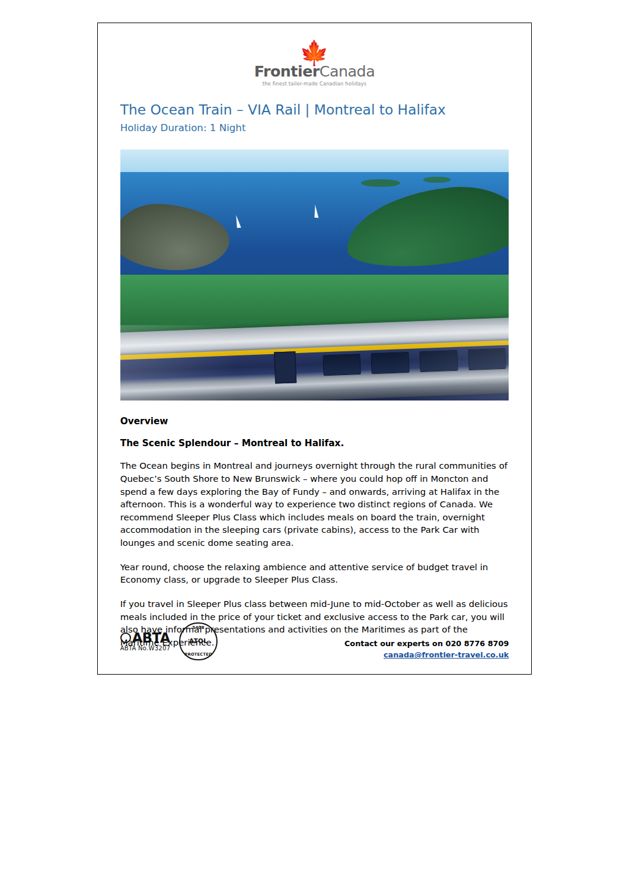🍁
Frontier Canada
the finest tailor-made Canadian holidays
The Ocean Train – VIA Rail | Montreal to Halifax
Holiday Duration: 1 Night
Overview
The Scenic Splendour – Montreal to Halifax.
The Ocean begins in Montreal and journeys overnight through the rural communities of Quebec’s South Shore to New Brunswick – where you could hop off in Moncton and spend a few days exploring the Bay of Fundy – and onwards, arriving at Halifax in the afternoon. This is a wonderful way to experience two distinct regions of Canada. We recommend Sleeper Plus Class which includes meals on board the train, overnight accommodation in the sleeping cars (private cabins), access to the Park Car with lounges and scenic dome seating area.
Year round, choose the relaxing ambience and attentive service of budget travel in Economy class, or upgrade to Sleeper Plus Class.
If you travel in Sleeper Plus class between mid-June to mid-October as well as delicious meals included in the price of your ticket and exclusive access to the Park car, you will also have informal presentations and activities on the Maritimes as part of the Maritime Experience.
ABTA
ABTA No.W3207
5408
ATOL
PROTECTED
Contact our experts on 020 8776 8709
canada@frontier-travel.co.uk